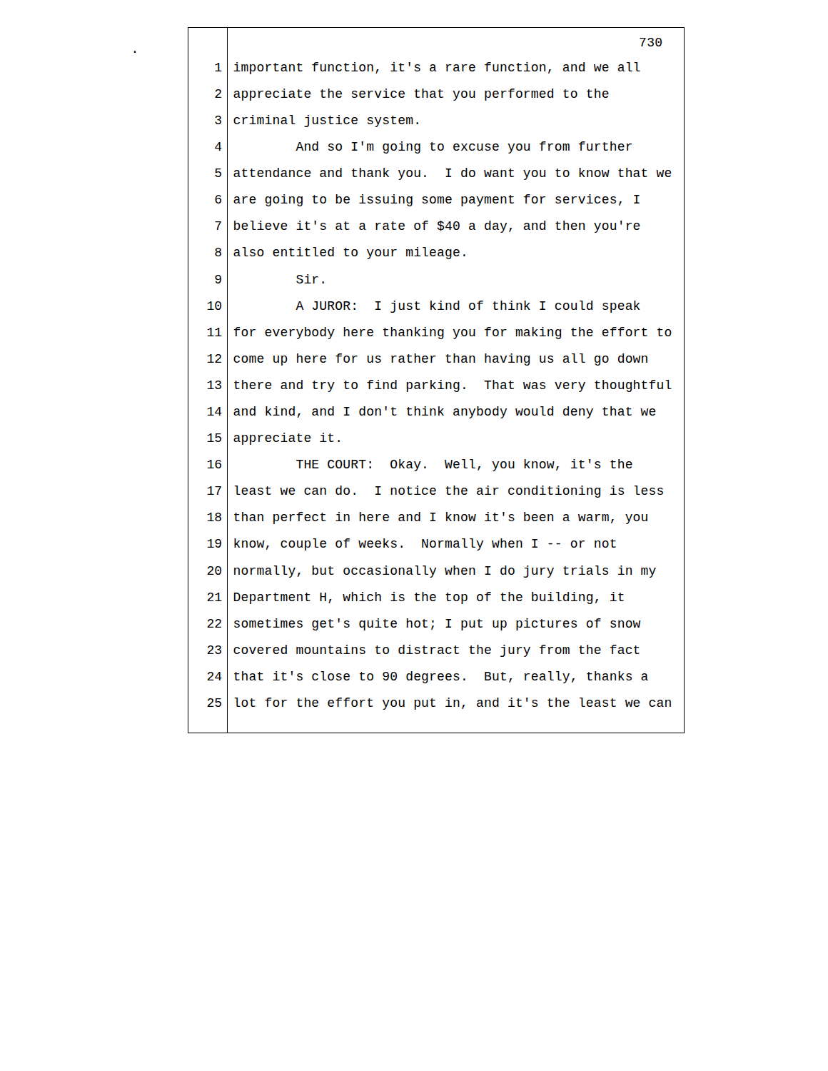.
730
1 important function, it's a rare function, and we all
2 appreciate the service that you performed to the
3 criminal justice system.
4 And so I'm going to excuse you from further
5 attendance and thank you. I do want you to know that we
6 are going to be issuing some payment for services, I
7 believe it's at a rate of $40 a day, and then you're
8 also entitled to your mileage.
9 Sir.
10 A JUROR: I just kind of think I could speak
11 for everybody here thanking you for making the effort to
12 come up here for us rather than having us all go down
13 there and try to find parking. That was very thoughtful
14 and kind, and I don't think anybody would deny that we
15 appreciate it.
16 THE COURT: Okay. Well, you know, it's the
17 least we can do. I notice the air conditioning is less
18 than perfect in here and I know it's been a warm, you
19 know, couple of weeks. Normally when I -- or not
20 normally, but occasionally when I do jury trials in my
21 Department H, which is the top of the building, it
22 sometimes get's quite hot; I put up pictures of snow
23 covered mountains to distract the jury from the fact
24 that it's close to 90 degrees. But, really, thanks a
25 lot for the effort you put in, and it's the least we can